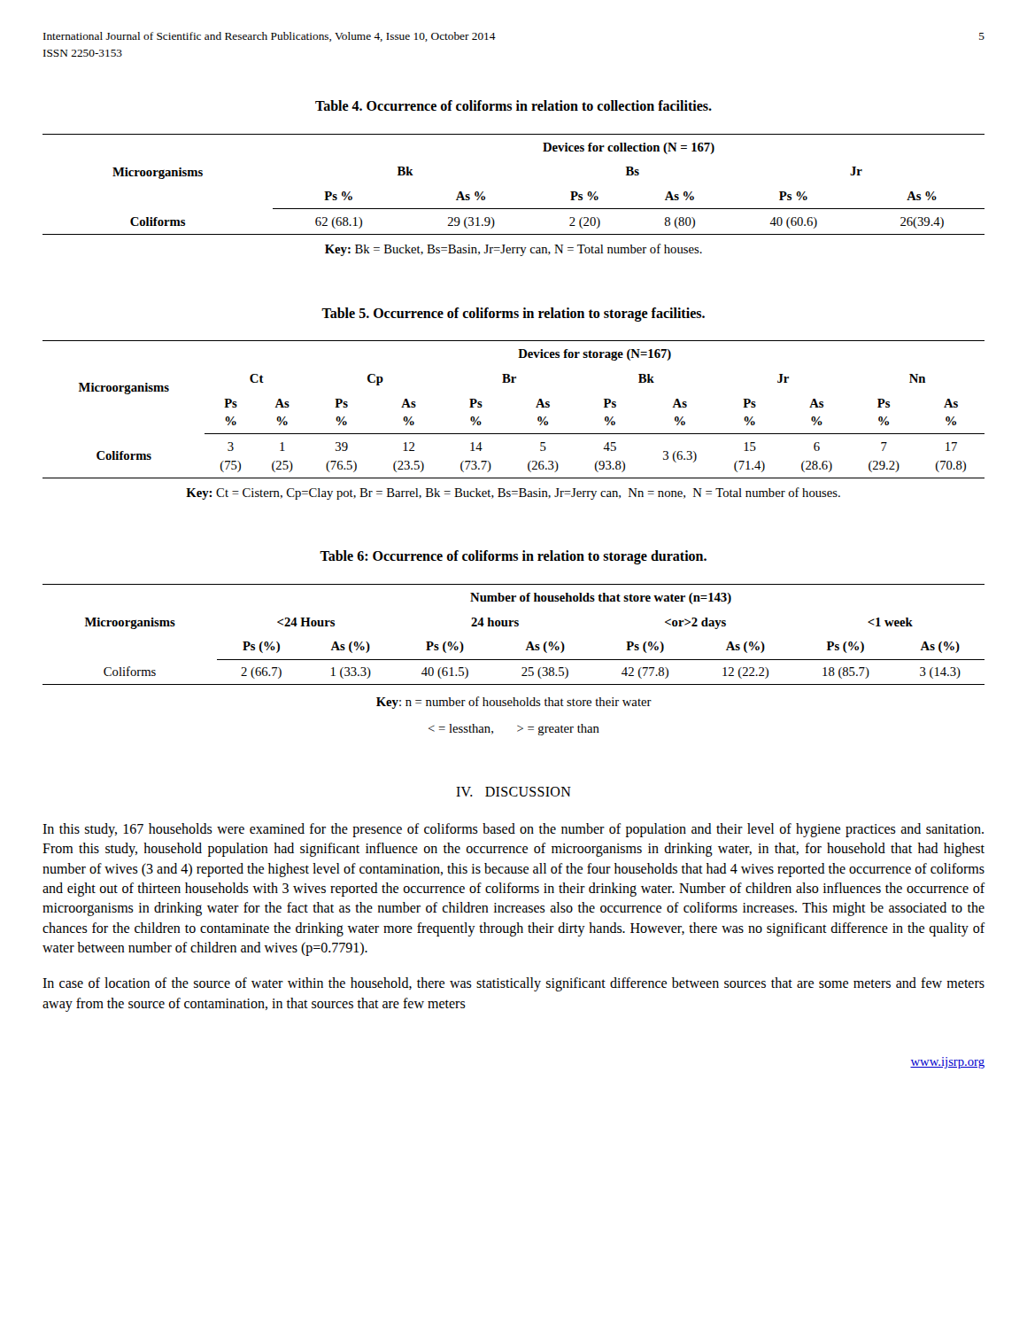International Journal of Scientific and Research Publications, Volume 4, Issue 10, October 2014
ISSN 2250-3153
5
Table 4. Occurrence of coliforms in relation to collection facilities.
| Microorganisms | Devices for collection (N = 167) |
| --- | --- |
| Bk | Bs | Jr |
| Ps % | As % | Ps % | As % | Ps % | As % |
| Coliforms | 62 (68.1) | 29 (31.9) | 2 (20) | 8 (80) | 40 (60.6) | 26(39.4) |
Key: Bk = Bucket, Bs=Basin, Jr=Jerry can, N = Total number of houses.
Table 5. Occurrence of coliforms in relation to storage facilities.
| Microorganisms | Devices for storage (N=167) |
| --- | --- |
| Ct | Cp | Br | Bk | Jr | Nn |
| Ps % | As % | Ps % | As % | Ps % | As % | Ps % | As % | Ps % | As % | Ps % | As % |
| Coliforms | 3 (75) | 1 (25) | 39 (76.5) | 12 (23.5) | 14 (73.7) | 5 (26.3) | 45 (93.8) | 3 (6.3) | 15 (71.4) | 6 (28.6) | 7 (29.2) | 17 (70.8) |
Key: Ct = Cistern, Cp=Clay pot, Br = Barrel, Bk = Bucket, Bs=Basin, Jr=Jerry can, Nn = none, N = Total number of houses.
Table 6: Occurrence of coliforms in relation to storage duration.
| Microorganisms | Number of households that store water (n=143) |
| --- | --- |
| <24 Hours | 24 hours | <or>2 days | <1 week |
| Ps (%) | As (%) | Ps (%) | As (%) | Ps (%) | As (%) | Ps (%) | As (%) |
| Coliforms | 2 (66.7) | 1 (33.3) | 40 (61.5) | 25 (38.5) | 42 (77.8) | 12 (22.2) | 18 (85.7) | 3 (14.3) |
Key: n = number of households that store their water
< = lessthan, > = greater than
IV. DISCUSSION
In this study, 167 households were examined for the presence of coliforms based on the number of population and their level of hygiene practices and sanitation. From this study, household population had significant influence on the occurrence of microorganisms in drinking water, in that, for household that had highest number of wives (3 and 4) reported the highest level of contamination, this is because all of the four households that had 4 wives reported the occurrence of coliforms and eight out of thirteen households with 3 wives reported the occurrence of coliforms in their drinking water. Number of children also influences the occurrence of microorganisms in drinking water for the fact that as the number of children increases also the occurrence of coliforms increases. This might be associated to the chances for the children to contaminate the drinking water more frequently through their dirty hands. However, there was no significant difference in the quality of water between number of children and wives (p=0.7791).
In case of location of the source of water within the household, there was statistically significant difference between sources that are some meters and few meters away from the source of contamination, in that sources that are few meters
www.ijsrp.org